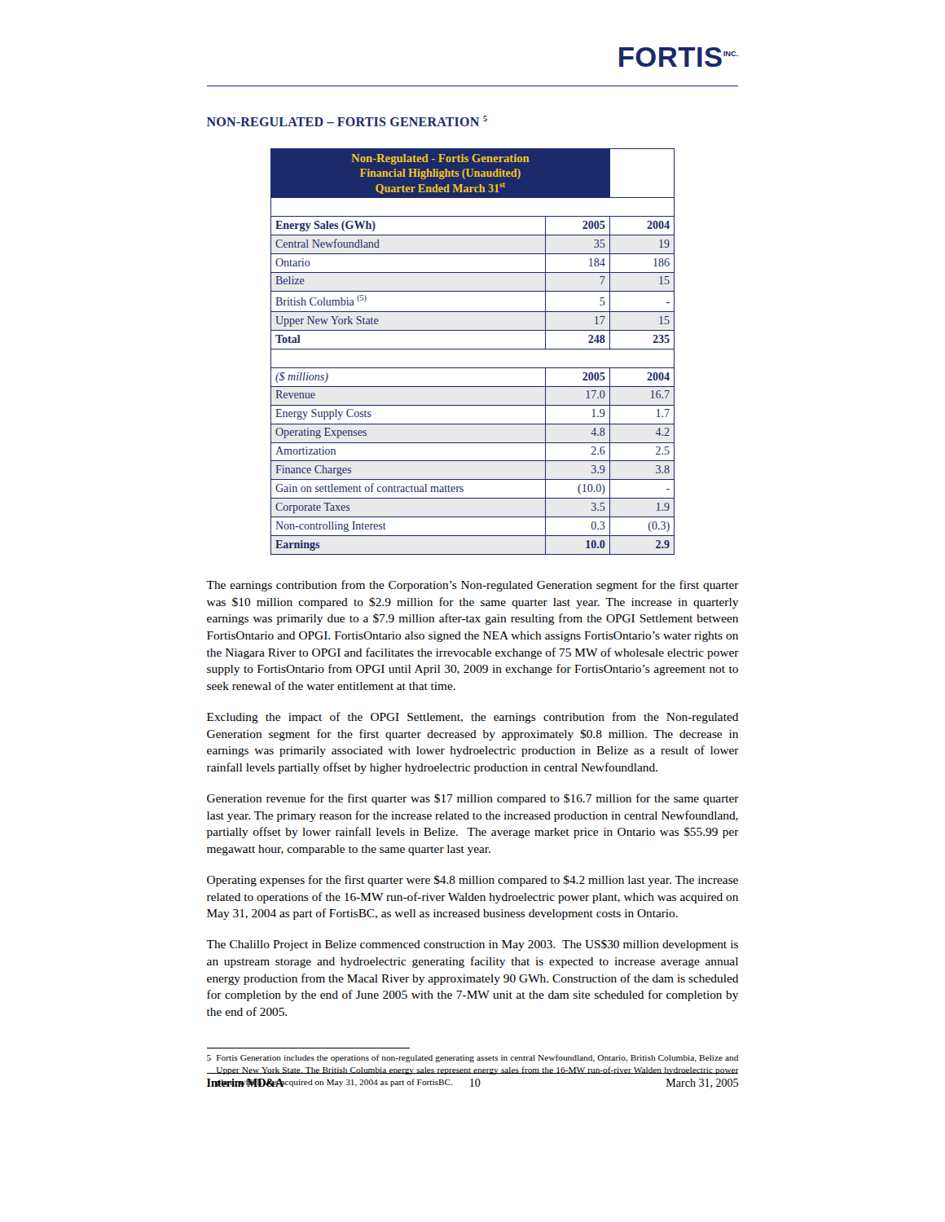FORTISINC.
NON-REGULATED – FORTIS GENERATION 5
| Non-Regulated - Fortis Generation Financial Highlights (Unaudited) Quarter Ended March 31 st | |
| Energy Sales (GWh) | 2005 | 2004 |
| Central Newfoundland | 35 | 19 |
| Ontario | 184 | 186 |
| Belize | 7 | 15 |
| British Columbia (5) | 5 | - |
| Upper New York State | 17 | 15 |
| Total | 248 | 235 |
| ($ millions) | 2005 | 2004 |
| Revenue | 17.0 | 16.7 |
| Energy Supply Costs | 1.9 | 1.7 |
| Operating Expenses | 4.8 | 4.2 |
| Amortization | 2.6 | 2.5 |
| Finance Charges | 3.9 | 3.8 |
| Gain on settlement of contractual matters | (10.0) | - |
| Corporate Taxes | 3.5 | 1.9 |
| Non-controlling Interest | 0.3 | (0.3) |
| Earnings | 10.0 | 2.9 |
The earnings contribution from the Corporation’s Non-regulated Generation segment for the first quarter was $10 million compared to $2.9 million for the same quarter last year. The increase in quarterly earnings was primarily due to a $7.9 million after-tax gain resulting from the OPGI Settlement between FortisOntario and OPGI. FortisOntario also signed the NEA which assigns FortisOntario’s water rights on the Niagara River to OPGI and facilitates the irrevocable exchange of 75 MW of wholesale electric power supply to FortisOntario from OPGI until April 30, 2009 in exchange for FortisOntario’s agreement not to seek renewal of the water entitlement at that time.
Excluding the impact of the OPGI Settlement, the earnings contribution from the Non-regulated Generation segment for the first quarter decreased by approximately $0.8 million. The decrease in earnings was primarily associated with lower hydroelectric production in Belize as a result of lower rainfall levels partially offset by higher hydroelectric production in central Newfoundland.
Generation revenue for the first quarter was $17 million compared to $16.7 million for the same quarter last year. The primary reason for the increase related to the increased production in central Newfoundland, partially offset by lower rainfall levels in Belize. The average market price in Ontario was $55.99 per megawatt hour, comparable to the same quarter last year.
Operating expenses for the first quarter were $4.8 million compared to $4.2 million last year. The increase related to operations of the 16-MW run-of-river Walden hydroelectric power plant, which was acquired on May 31, 2004 as part of FortisBC, as well as increased business development costs in Ontario.
The Chalillo Project in Belize commenced construction in May 2003. The US$30 million development is an upstream storage and hydroelectric generating facility that is expected to increase average annual energy production from the Macal River by approximately 90 GWh. Construction of the dam is scheduled for completion by the end of June 2005 with the 7-MW unit at the dam site scheduled for completion by the end of 2005.
5 Fortis Generation includes the operations of non-regulated generating assets in central Newfoundland, Ontario, British Columbia, Belize and Upper New York State. The British Columbia energy sales represent energy sales from the 16-MW run-of-river Walden hydroelectric power plant, which was acquired on May 31, 2004 as part of FortisBC.
Interim MD&A 10 March 31, 2005